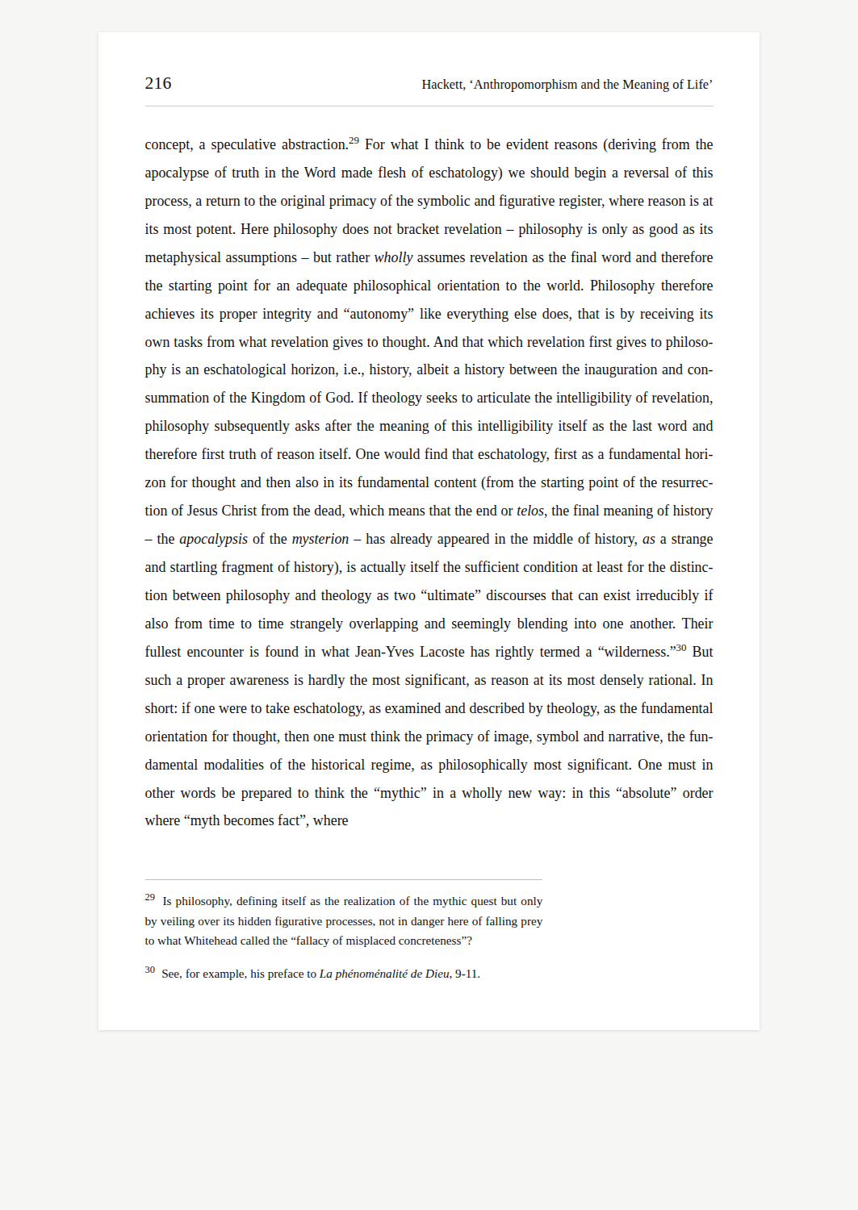216 Hackett, ‘Anthropomorphism and the Meaning of Life’
concept, a speculative abstraction.29 For what I think to be evident reasons (deriving from the apocalypse of truth in the Word made flesh of eschatology) we should begin a reversal of this process, a return to the original primacy of the symbolic and figurative register, where reason is at its most potent. Here philosophy does not bracket revelation – philosophy is only as good as its metaphysical assumptions – but rather wholly assumes revelation as the final word and therefore the starting point for an adequate philosophical orientation to the world. Philosophy therefore achieves its proper integrity and “autonomy” like everything else does, that is by receiving its own tasks from what revelation gives to thought. And that which revelation first gives to philosophy is an eschatological horizon, i.e., history, albeit a history between the inauguration and consummation of the Kingdom of God. If theology seeks to articulate the intelligibility of revelation, philosophy subsequently asks after the meaning of this intelligibility itself as the last word and therefore first truth of reason itself. One would find that eschatology, first as a fundamental horizon for thought and then also in its fundamental content (from the starting point of the resurrection of Jesus Christ from the dead, which means that the end or telos, the final meaning of history – the apocalypsis of the mysterion – has already appeared in the middle of history, as a strange and startling fragment of history), is actually itself the sufficient condition at least for the distinction between philosophy and theology as two “ultimate” discourses that can exist irreducibly if also from time to time strangely overlapping and seemingly blending into one another. Their fullest encounter is found in what Jean-Yves Lacoste has rightly termed a “wilderness.”30 But such a proper awareness is hardly the most significant, as reason at its most densely rational. In short: if one were to take eschatology, as examined and described by theology, as the fundamental orientation for thought, then one must think the primacy of image, symbol and narrative, the fundamental modalities of the historical regime, as philosophically most significant. One must in other words be prepared to think the “mythic” in a wholly new way: in this “absolute” order where “myth becomes fact”, where
29 Is philosophy, defining itself as the realization of the mythic quest but only by veiling over its hidden figurative processes, not in danger here of falling prey to what Whitehead called the “fallacy of misplaced concreteness”?
30 See, for example, his preface to La phénoménalité de Dieu, 9-11.